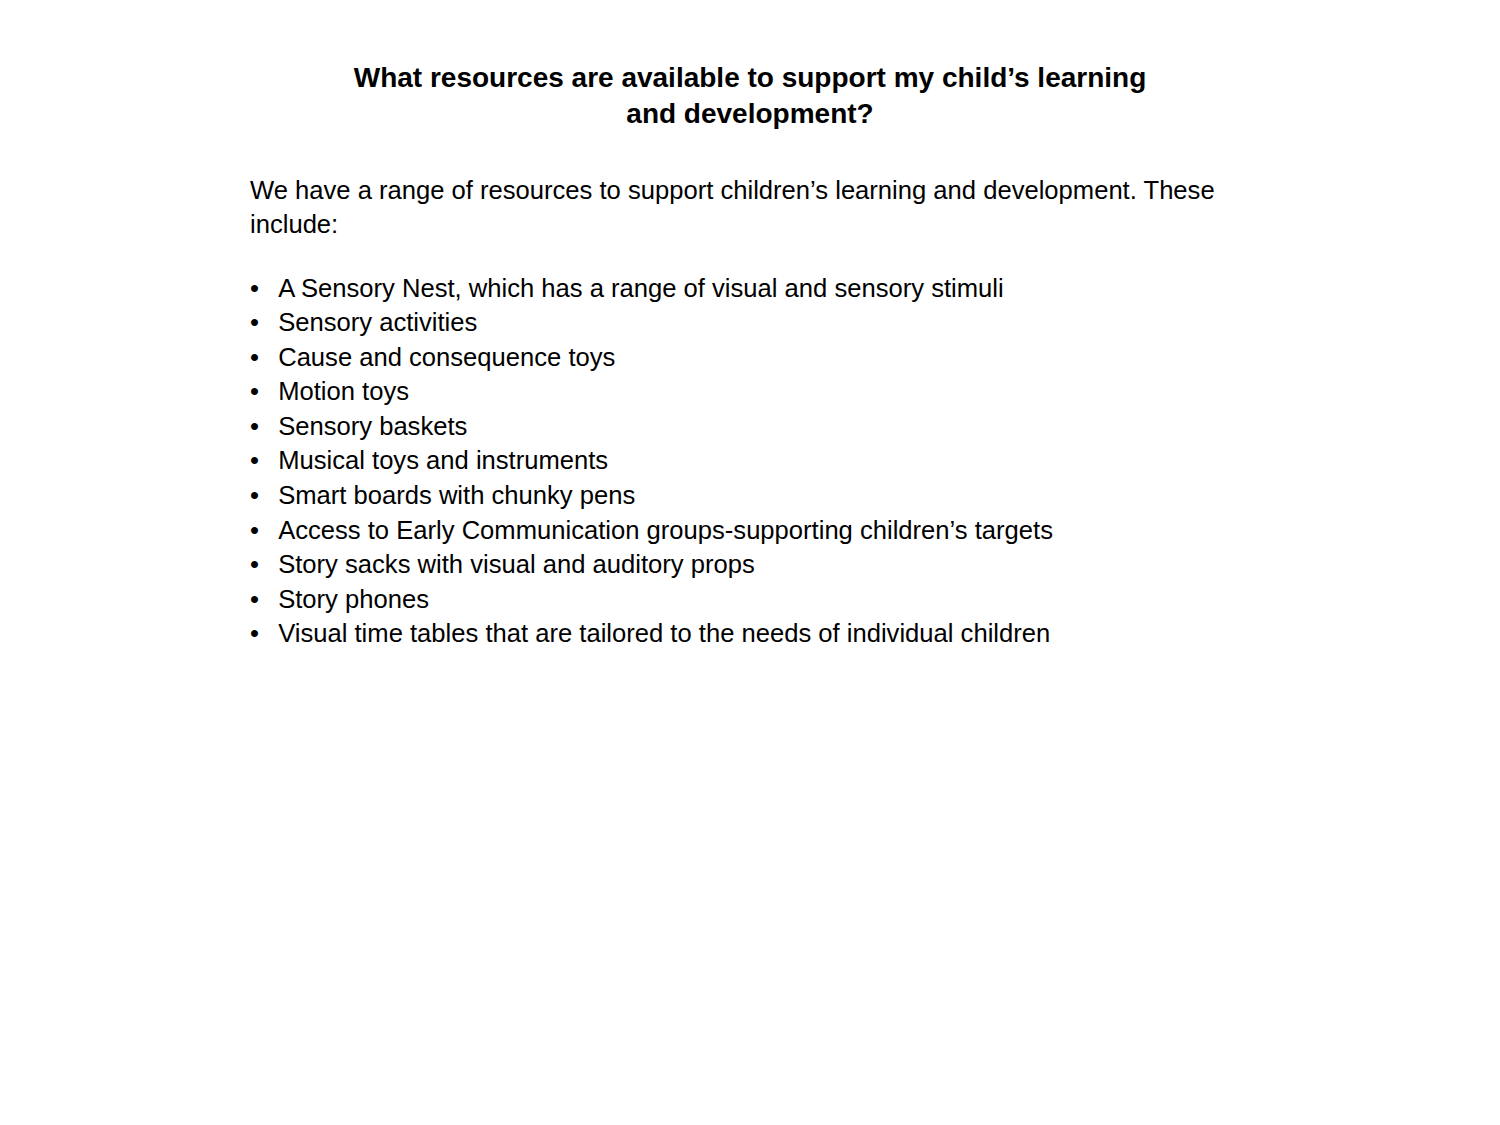What resources are available to support my child’s learning and development?
We have a range of resources to support children’s learning and development. These include:
A Sensory Nest, which has a range of visual and sensory stimuli
Sensory activities
Cause and consequence toys
Motion toys
Sensory baskets
Musical toys and instruments
Smart boards with chunky pens
Access to Early Communication groups-supporting children’s targets
Story sacks with visual and auditory props
Story phones
Visual time tables that are tailored to the needs of individual children